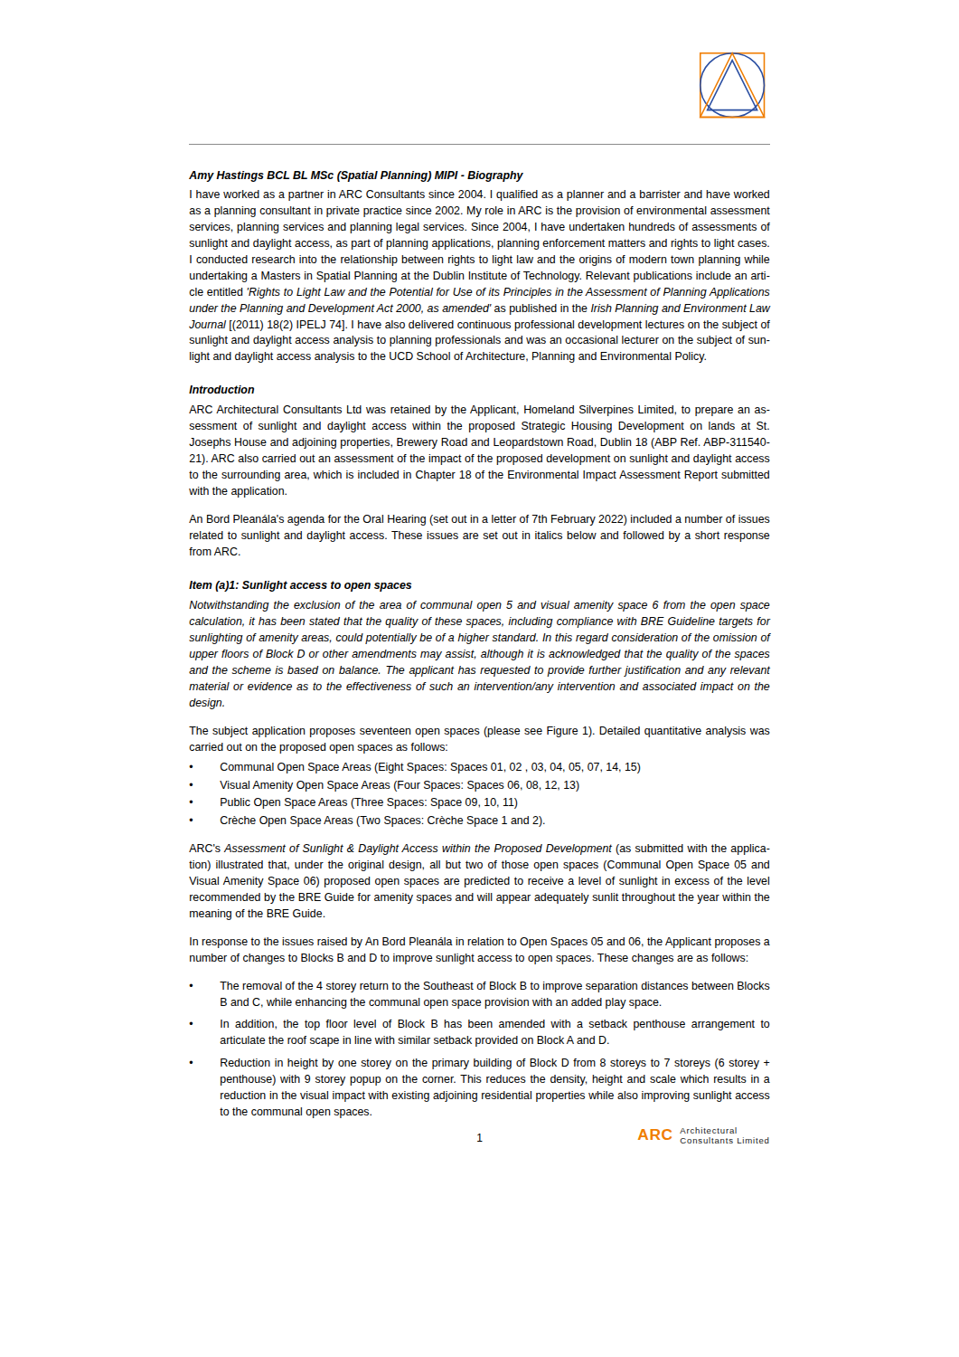Amy Hastings BCL BL MSc (Spatial Planning) MIPI - Biography
I have worked as a partner in ARC Consultants since 2004. I qualified as a planner and a barrister and have worked as a planning consultant in private practice since 2002. My role in ARC is the provision of environmental assessment services, planning services and planning legal services. Since 2004, I have undertaken hundreds of assessments of sunlight and daylight access, as part of planning applications, planning enforcement matters and rights to light cases. I conducted research into the relationship between rights to light law and the origins of modern town planning while undertaking a Masters in Spatial Planning at the Dublin Institute of Technology. Relevant publications include an article entitled 'Rights to Light Law and the Potential for Use of its Principles in the Assessment of Planning Applications under the Planning and Development Act 2000, as amended' as published in the Irish Planning and Environment Law Journal [(2011) 18(2) IPELJ 74]. I have also delivered continuous professional development lectures on the subject of sunlight and daylight access analysis to planning professionals and was an occasional lecturer on the subject of sunlight and daylight access analysis to the UCD School of Architecture, Planning and Environmental Policy.
Introduction
ARC Architectural Consultants Ltd was retained by the Applicant, Homeland Silverpines Limited, to prepare an assessment of sunlight and daylight access within the proposed Strategic Housing Development on lands at St. Josephs House and adjoining properties, Brewery Road and Leopardstown Road, Dublin 18 (ABP Ref. ABP-311540-21). ARC also carried out an assessment of the impact of the proposed development on sunlight and daylight access to the surrounding area, which is included in Chapter 18 of the Environmental Impact Assessment Report submitted with the application.
An Bord Pleanála's agenda for the Oral Hearing (set out in a letter of 7th February 2022) included a number of issues related to sunlight and daylight access. These issues are set out in italics below and followed by a short response from ARC.
Item (a)1: Sunlight access to open spaces
Notwithstanding the exclusion of the area of communal open 5 and visual amenity space 6 from the open space calculation, it has been stated that the quality of these spaces, including compliance with BRE Guideline targets for sunlighting of amenity areas, could potentially be of a higher standard. In this regard consideration of the omission of upper floors of Block D or other amendments may assist, although it is acknowledged that the quality of the spaces and the scheme is based on balance. The applicant has requested to provide further justification and any relevant material or evidence as to the effectiveness of such an intervention/any intervention and associated impact on the design.
The subject application proposes seventeen open spaces (please see Figure 1). Detailed quantitative analysis was carried out on the proposed open spaces as follows:
Communal Open Space Areas (Eight Spaces: Spaces 01, 02 , 03, 04, 05, 07, 14, 15)
Visual Amenity Open Space Areas (Four Spaces: Spaces 06, 08, 12, 13)
Public Open Space Areas (Three Spaces: Space 09, 10, 11)
Crèche Open Space Areas (Two Spaces: Crèche Space 1 and 2).
ARC's Assessment of Sunlight & Daylight Access within the Proposed Development (as submitted with the application) illustrated that, under the original design, all but two of those open spaces (Communal Open Space 05 and Visual Amenity Space 06) proposed open spaces are predicted to receive a level of sunlight in excess of the level recommended by the BRE Guide for amenity spaces and will appear adequately sunlit throughout the year within the meaning of the BRE Guide.
In response to the issues raised by An Bord Pleanála in relation to Open Spaces 05 and 06, the Applicant proposes a number of changes to Blocks B and D to improve sunlight access to open spaces. These changes are as follows:
The removal of the 4 storey return to the Southeast of Block B to improve separation distances between Blocks B and C, while enhancing the communal open space provision with an added play space.
In addition, the top floor level of Block B has been amended with a setback penthouse arrangement to articulate the roof scape in line with similar setback provided on Block A and D.
Reduction in height by one storey on the primary building of Block D from 8 storeys to 7 storeys (6 storey + penthouse) with 9 storey popup on the corner. This reduces the density, height and scale which results in a reduction in the visual impact with existing adjoining residential properties while also improving sunlight access to the communal open spaces.
1
ARC Architectural Consultants Limited